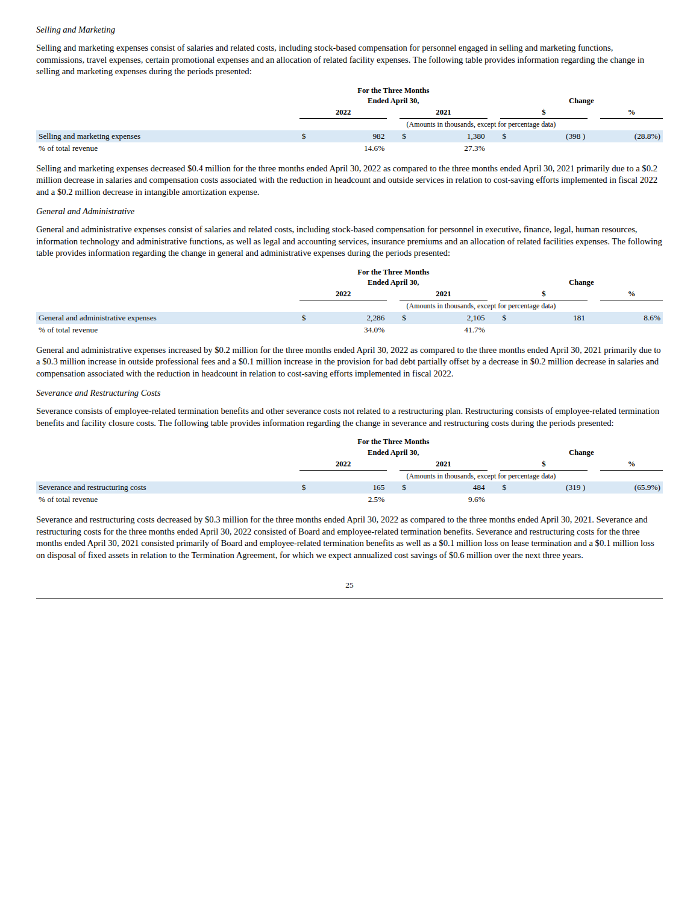Selling and Marketing
Selling and marketing expenses consist of salaries and related costs, including stock-based compensation for personnel engaged in selling and marketing functions, commissions, travel expenses, certain promotional expenses and an allocation of related facility expenses. The following table provides information regarding the change in selling and marketing expenses during the periods presented:
| | | For the Three Months Ended April 30, | | Change |
| | | 2022 | | 2021 | | $ | | % |
| | | (Amounts in thousands, except for percentage data) |
| Selling and marketing expenses | | $ | 982 | | $ | 1,380 | | $ | (398 ) | | (28.8%) |
| % of total revenue | | | 14.6% | | | 27.3% | | | | | |
Selling and marketing expenses decreased $0.4 million for the three months ended April 30, 2022 as compared to the three months ended April 30, 2021 primarily due to a $0.2 million decrease in salaries and compensation costs associated with the reduction in headcount and outside services in relation to cost-saving efforts implemented in fiscal 2022 and a $0.2 million decrease in intangible amortization expense.
General and Administrative
General and administrative expenses consist of salaries and related costs, including stock-based compensation for personnel in executive, finance, legal, human resources, information technology and administrative functions, as well as legal and accounting services, insurance premiums and an allocation of related facilities expenses. The following table provides information regarding the change in general and administrative expenses during the periods presented:
| | | For the Three Months Ended April 30, | | Change |
| | | 2022 | | 2021 | | $ | | % |
| | | (Amounts in thousands, except for percentage data) |
| General and administrative expenses | | $ | 2,286 | | $ | 2,105 | | $ | 181 | | 8.6% |
| % of total revenue | | | 34.0% | | | 41.7% | | | | | |
General and administrative expenses increased by $0.2 million for the three months ended April 30, 2022 as compared to the three months ended April 30, 2021 primarily due to a $0.3 million increase in outside professional fees and a $0.1 million increase in the provision for bad debt partially offset by a decrease in $0.2 million decrease in salaries and compensation associated with the reduction in headcount in relation to cost-saving efforts implemented in fiscal 2022.
Severance and Restructuring Costs
Severance consists of employee-related termination benefits and other severance costs not related to a restructuring plan. Restructuring consists of employee-related termination benefits and facility closure costs. The following table provides information regarding the change in severance and restructuring costs during the periods presented:
| | | For the Three Months Ended April 30, | | Change |
| | | 2022 | | 2021 | | $ | | % |
| | | (Amounts in thousands, except for percentage data) |
| Severance and restructuring costs | | $ | 165 | | $ | 484 | | $ | (319 ) | | (65.9%) |
| % of total revenue | | | 2.5% | | | 9.6% | | | | | |
Severance and restructuring costs decreased by $0.3 million for the three months ended April 30, 2022 as compared to the three months ended April 30, 2021. Severance and restructuring costs for the three months ended April 30, 2022 consisted of Board and employee-related termination benefits. Severance and restructuring costs for the three months ended April 30, 2021 consisted primarily of Board and employee-related termination benefits as well as a $0.1 million loss on lease termination and a $0.1 million loss on disposal of fixed assets in relation to the Termination Agreement, for which we expect annualized cost savings of $0.6 million over the next three years.
25